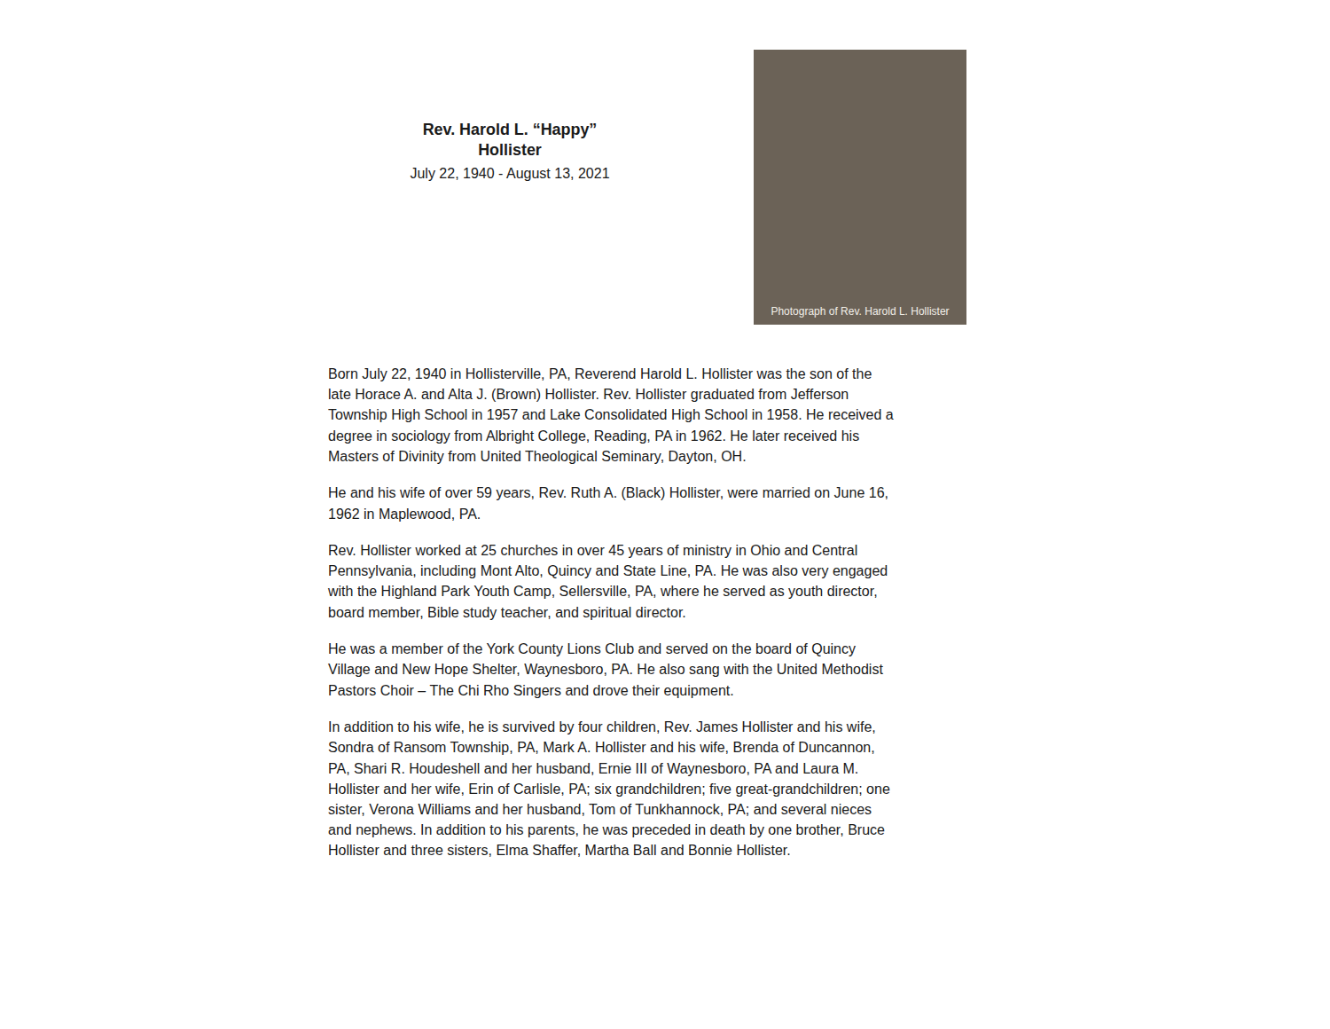Rev. Harold L. “Happy”
Hollister
July 22, 1940 - August 13, 2021
Photograph of Rev. Harold L. Hollister
Born July 22, 1940 in Hollisterville, PA, Reverend Harold L. Hollister was the son of the late Horace A. and Alta J. (Brown) Hollister. Rev. Hollister graduated from Jefferson Township High School in 1957 and Lake Consolidated High School in 1958. He received a degree in sociology from Albright College, Reading, PA in 1962. He later received his Masters of Divinity from United Theological Seminary, Dayton, OH.
He and his wife of over 59 years, Rev. Ruth A. (Black) Hollister, were married on June 16, 1962 in Maplewood, PA.
Rev. Hollister worked at 25 churches in over 45 years of ministry in Ohio and Central Pennsylvania, including Mont Alto, Quincy and State Line, PA. He was also very engaged with the Highland Park Youth Camp, Sellersville, PA, where he served as youth director, board member, Bible study teacher, and spiritual director.
He was a member of the York County Lions Club and served on the board of Quincy Village and New Hope Shelter, Waynesboro, PA. He also sang with the United Methodist Pastors Choir – The Chi Rho Singers and drove their equipment.
In addition to his wife, he is survived by four children, Rev. James Hollister and his wife, Sondra of Ransom Township, PA, Mark A. Hollister and his wife, Brenda of Duncannon, PA, Shari R. Houdeshell and her husband, Ernie III of Waynesboro, PA and Laura M. Hollister and her wife, Erin of Carlisle, PA; six grandchildren; five great-grandchildren; one sister, Verona Williams and her husband, Tom of Tunkhannock, PA; and several nieces and nephews. In addition to his parents, he was preceded in death by one brother, Bruce Hollister and three sisters, Elma Shaffer, Martha Ball and Bonnie Hollister.